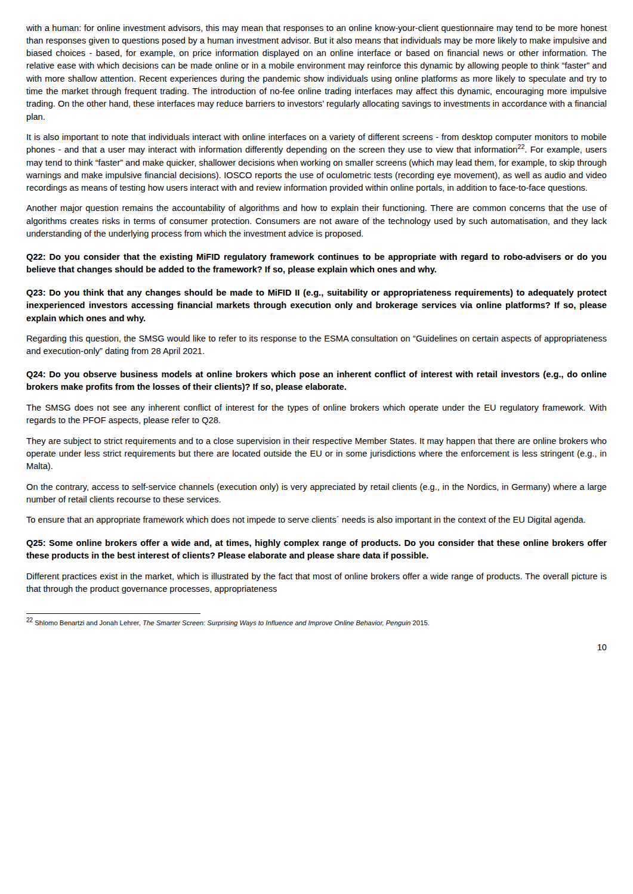with a human: for online investment advisors, this may mean that responses to an online know-your-client questionnaire may tend to be more honest than responses given to questions posed by a human investment advisor. But it also means that individuals may be more likely to make impulsive and biased choices - based, for example, on price information displayed on an online interface or based on financial news or other information. The relative ease with which decisions can be made online or in a mobile environment may reinforce this dynamic by allowing people to think “faster” and with more shallow attention. Recent experiences during the pandemic show individuals using online platforms as more likely to speculate and try to time the market through frequent trading. The introduction of no-fee online trading interfaces may affect this dynamic, encouraging more impulsive trading. On the other hand, these interfaces may reduce barriers to investors’ regularly allocating savings to investments in accordance with a financial plan.
It is also important to note that individuals interact with online interfaces on a variety of different screens - from desktop computer monitors to mobile phones - and that a user may interact with information differently depending on the screen they use to view that information22. For example, users may tend to think “faster” and make quicker, shallower decisions when working on smaller screens (which may lead them, for example, to skip through warnings and make impulsive financial decisions). IOSCO reports the use of oculometric tests (recording eye movement), as well as audio and video recordings as means of testing how users interact with and review information provided within online portals, in addition to face-to-face questions.
Another major question remains the accountability of algorithms and how to explain their functioning. There are common concerns that the use of algorithms creates risks in terms of consumer protection. Consumers are not aware of the technology used by such automatisation, and they lack understanding of the underlying process from which the investment advice is proposed.
Q22: Do you consider that the existing MiFID regulatory framework continues to be appropriate with regard to robo-advisers or do you believe that changes should be added to the framework? If so, please explain which ones and why.
Q23: Do you think that any changes should be made to MiFID II (e.g., suitability or appropriateness requirements) to adequately protect inexperienced investors accessing financial markets through execution only and brokerage services via online platforms? If so, please explain which ones and why.
Regarding this question, the SMSG would like to refer to its response to the ESMA consultation on “Guidelines on certain aspects of appropriateness and execution-only” dating from 28 April 2021.
Q24: Do you observe business models at online brokers which pose an inherent conflict of interest with retail investors (e.g., do online brokers make profits from the losses of their clients)? If so, please elaborate.
The SMSG does not see any inherent conflict of interest for the types of online brokers which operate under the EU regulatory framework. With regards to the PFOF aspects, please refer to Q28.
They are subject to strict requirements and to a close supervision in their respective Member States. It may happen that there are online brokers who operate under less strict requirements but there are located outside the EU or in some jurisdictions where the enforcement is less stringent (e.g., in Malta).
On the contrary, access to self-service channels (execution only) is very appreciated by retail clients (e.g., in the Nordics, in Germany) where a large number of retail clients recourse to these services.
To ensure that an appropriate framework which does not impede to serve clients´ needs is also important in the context of the EU Digital agenda.
Q25: Some online brokers offer a wide and, at times, highly complex range of products. Do you consider that these online brokers offer these products in the best interest of clients? Please elaborate and please share data if possible.
Different practices exist in the market, which is illustrated by the fact that most of online brokers offer a wide range of products. The overall picture is that through the product governance processes, appropriateness
22 Shlomo Benartzi and Jonah Lehrer, The Smarter Screen: Surprising Ways to Influence and Improve Online Behavior, Penguin 2015.
10